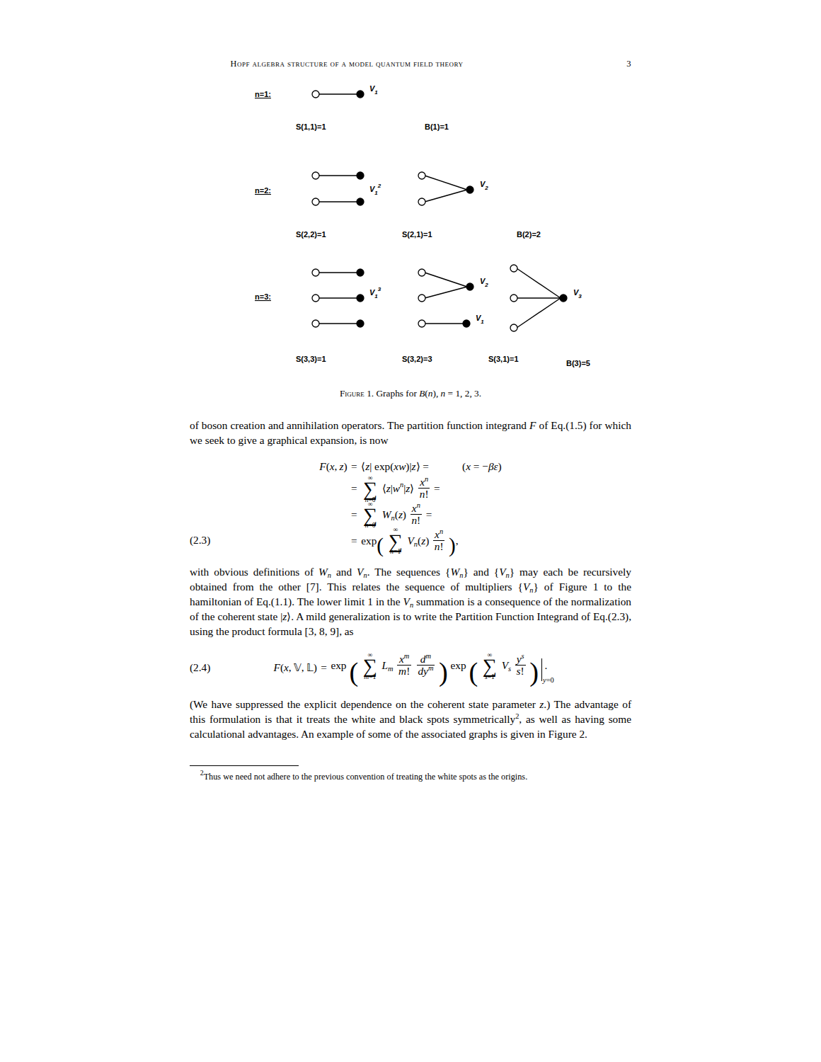Hopf algebra structure of a model quantum field theory 3
n=1: V1 S(1,1)=1 B(1)=1 n=2: V12 V2 S(2,2)=1 S(2,1)=1 B(2)=2 n=3: V13 V2 V1 V3 S(3,3)=1 S(3,2)=3 S(3,1)=1 B(3)=5
Figure 1. Graphs for B(n), n = 1, 2, 3.
of boson creation and annihilation operators. The partition function integrand F of Eq.(1.5) for which we seek to give a graphical expansion, is now
(2.3)
| F ( x , z ) | = | ⟨ z / exp( xw )/ z ⟩ = | ( x = − βε ) |
| | = | ∞ ∑ n =0 ⟨ z / w n / z ⟩ x n n ! = | |
| | = | ∞ ∑ n =0 W n ( z ) x n n ! = | |
| | = | exp ( ∞ ∑ n =1 V n ( z ) x n n ! ) , | |
with obvious definitions of Wn and Vn. The sequences {Wn} and {Vn} may each be recursively obtained from the other [7]. This relates the sequence of multipliers {Vn} of Figure 1 to the hamiltonian of Eq.(1.1). The lower limit 1 in the Vn summation is a consequence of the normalization of the coherent state |z⟩. A mild generalization is to write the Partition Function Integrand of Eq.(2.3), using the product formula [3, 8, 9], as
(2.4)
| F ( x , 𝕍, 𝕃) | = | exp ( ∞ ∑ m =1 L m x m m ! d m dy m ) exp ( ∞ ∑ s =1 V s y s s ! ) y =0 . |
(We have suppressed the explicit dependence on the coherent state parameter z.) The advantage of this formulation is that it treats the white and black spots symmetrically2, as well as having some calculational advantages. An example of some of the associated graphs is given in Figure 2.
2Thus we need not adhere to the previous convention of treating the white spots as the origins.